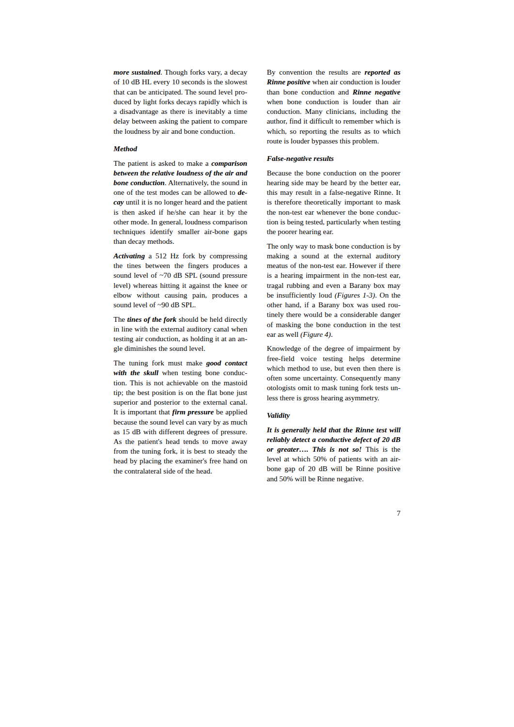more sustained. Though forks vary, a decay of 10 dB HL every 10 seconds is the slowest that can be anticipated. The sound level produced by light forks decays rapidly which is a disadvantage as there is inevitably a time delay between asking the patient to compare the loudness by air and bone conduction.
Method
The patient is asked to make a comparison between the relative loudness of the air and bone conduction. Alternatively, the sound in one of the test modes can be allowed to decay until it is no longer heard and the patient is then asked if he/she can hear it by the other mode. In general, loudness comparison techniques identify smaller air-bone gaps than decay methods.
Activating a 512 Hz fork by compressing the tines between the fingers produces a sound level of ~70 dB SPL (sound pressure level) whereas hitting it against the knee or elbow without causing pain, produces a sound level of ~90 dB SPL.
The tines of the fork should be held directly in line with the external auditory canal when testing air conduction, as holding it at an angle diminishes the sound level.
The tuning fork must make good contact with the skull when testing bone conduction. This is not achievable on the mastoid tip; the best position is on the flat bone just superior and posterior to the external canal. It is important that firm pressure be applied because the sound level can vary by as much as 15 dB with different degrees of pressure. As the patient's head tends to move away from the tuning fork, it is best to steady the head by placing the examiner's free hand on the contralateral side of the head.
By convention the results are reported as Rinne positive when air conduction is louder than bone conduction and Rinne negative when bone conduction is louder than air conduction. Many clinicians, including the author, find it difficult to remember which is which, so reporting the results as to which route is louder bypasses this problem.
False-negative results
Because the bone conduction on the poorer hearing side may be heard by the better ear, this may result in a false-negative Rinne. It is therefore theoretically important to mask the non-test ear whenever the bone conduction is being tested, particularly when testing the poorer hearing ear.
The only way to mask bone conduction is by making a sound at the external auditory meatus of the non-test ear. However if there is a hearing impairment in the non-test ear, tragal rubbing and even a Barany box may be insufficiently loud (Figures 1-3). On the other hand, if a Barany box was used routinely there would be a considerable danger of masking the bone conduction in the test ear as well (Figure 4).
Knowledge of the degree of impairment by free-field voice testing helps determine which method to use, but even then there is often some uncertainty. Consequently many otologists omit to mask tuning fork tests unless there is gross hearing asymmetry.
Validity
It is generally held that the Rinne test will reliably detect a conductive defect of 20 dB or greater…. This is not so! This is the level at which 50% of patients with an air-bone gap of 20 dB will be Rinne positive and 50% will be Rinne negative.
7